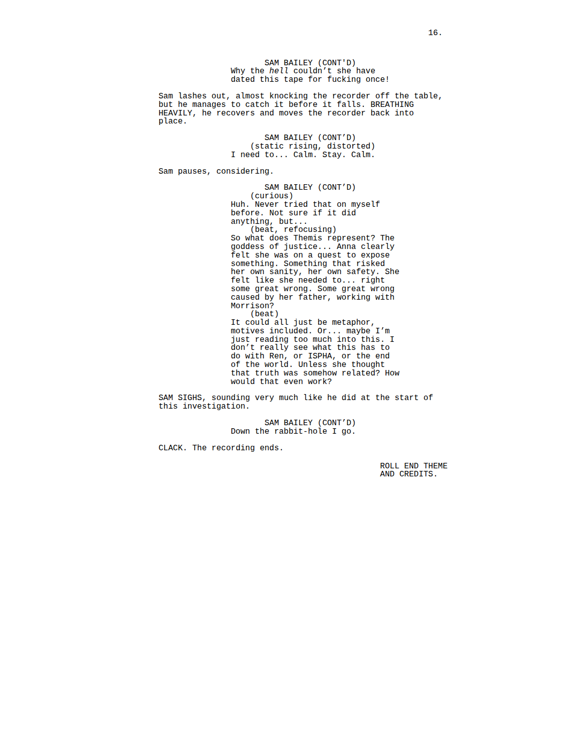16.
SAM BAILEY (CONT'D)
Why the hell couldn’t she have dated this tape for fucking once!
Sam lashes out, almost knocking the recorder off the table, but he manages to catch it before it falls. BREATHING HEAVILY, he recovers and moves the recorder back into place.
SAM BAILEY (CONT’D)
(static rising, distorted)
I need to... Calm. Stay. Calm.
Sam pauses, considering.
SAM BAILEY (CONT’D)
(curious)
Huh. Never tried that on myself before. Not sure if it did anything, but...
(beat, refocusing)
So what does Themis represent? The goddess of justice... Anna clearly felt she was on a quest to expose something. Something that risked her own sanity, her own safety. She felt like she needed to... right some great wrong. Some great wrong caused by her father, working with Morrison?
(beat)
It could all just be metaphor, motives included. Or... maybe I’m just reading too much into this. I don’t really see what this has to do with Ren, or ISPHA, or the end of the world. Unless she thought that truth was somehow related? How would that even work?
SAM SIGHS, sounding very much like he did at the start of this investigation.
SAM BAILEY (CONT’D)
Down the rabbit-hole I go.
CLACK. The recording ends.
ROLL END THEME
AND CREDITS.